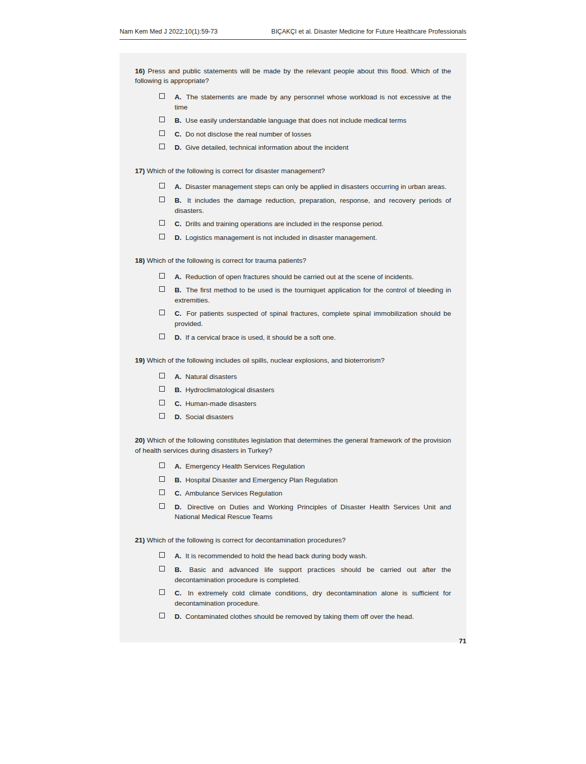Nam Kem Med J 2022;10(1):59-73 BIÇAKÇI et al. Disaster Medicine for Future Healthcare Professionals
16) Press and public statements will be made by the relevant people about this flood. Which of the following is appropriate?
A. The statements are made by any personnel whose workload is not excessive at the time
B. Use easily understandable language that does not include medical terms
C. Do not disclose the real number of losses
D. Give detailed, technical information about the incident
17) Which of the following is correct for disaster management?
A. Disaster management steps can only be applied in disasters occurring in urban areas.
B. It includes the damage reduction, preparation, response, and recovery periods of disasters.
C. Drills and training operations are included in the response period.
D. Logistics management is not included in disaster management.
18) Which of the following is correct for trauma patients?
A. Reduction of open fractures should be carried out at the scene of incidents.
B. The first method to be used is the tourniquet application for the control of bleeding in extremities.
C. For patients suspected of spinal fractures, complete spinal immobilization should be provided.
D. If a cervical brace is used, it should be a soft one.
19) Which of the following includes oil spills, nuclear explosions, and bioterrorism?
A. Natural disasters
B. Hydroclimatological disasters
C. Human-made disasters
D. Social disasters
20) Which of the following constitutes legislation that determines the general framework of the provision of health services during disasters in Turkey?
A. Emergency Health Services Regulation
B. Hospital Disaster and Emergency Plan Regulation
C. Ambulance Services Regulation
D. Directive on Duties and Working Principles of Disaster Health Services Unit and National Medical Rescue Teams
21) Which of the following is correct for decontamination procedures?
A. It is recommended to hold the head back during body wash.
B. Basic and advanced life support practices should be carried out after the decontamination procedure is completed.
C. In extremely cold climate conditions, dry decontamination alone is sufficient for decontamination procedure.
D. Contaminated clothes should be removed by taking them off over the head.
71